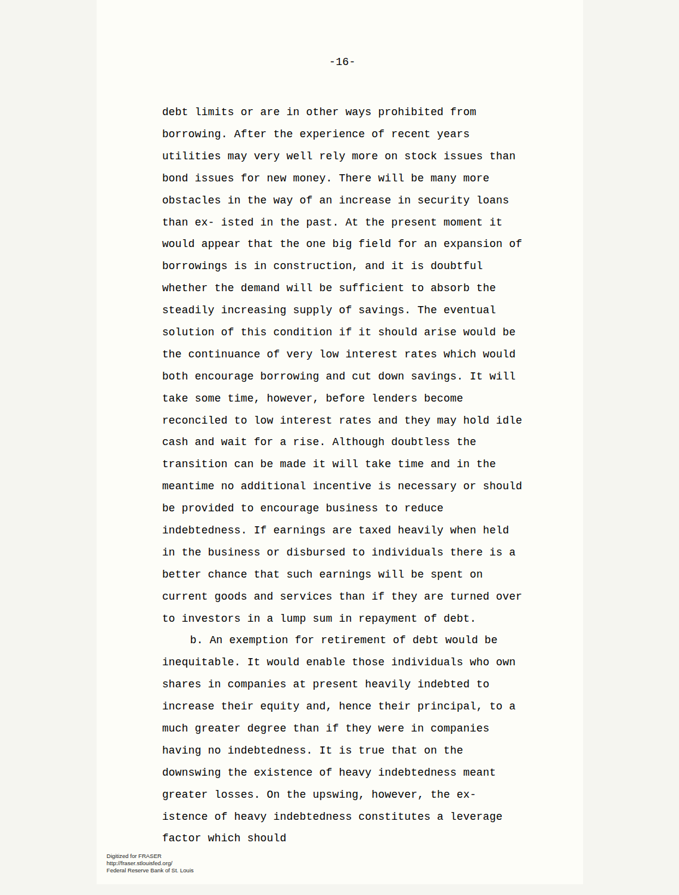-16-
debt limits or are in other ways prohibited from borrowing. After the experience of recent years utilities may very well rely more on stock issues than bond issues for new money. There will be many more obstacles in the way of an increase in security loans than ex- isted in the past. At the present moment it would appear that the one big field for an expansion of borrowings is in construction, and it is doubtful whether the demand will be sufficient to absorb the steadily increasing supply of savings. The eventual solution of this condition if it should arise would be the continuance of very low interest rates which would both encourage borrowing and cut down savings. It will take some time, however, before lenders become reconciled to low interest rates and they may hold idle cash and wait for a rise. Although doubtless the transition can be made it will take time and in the meantime no additional incentive is necessary or should be provided to encourage business to reduce indebtedness. If earnings are taxed heavily when held in the business or disbursed to individuals there is a better chance that such earnings will be spent on current goods and services than if they are turned over to investors in a lump sum in repayment of debt.
b. An exemption for retirement of debt would be inequitable. It would enable those individuals who own shares in companies at present heavily indebted to increase their equity and, hence their principal, to a much greater degree than if they were in companies having no indebtedness. It is true that on the downswing the existence of heavy indebtedness meant greater losses. On the upswing, however, the ex- istence of heavy indebtedness constitutes a leverage factor which should
Digitized for FRASER
http://fraser.stlouisfed.org/
Federal Reserve Bank of St. Louis